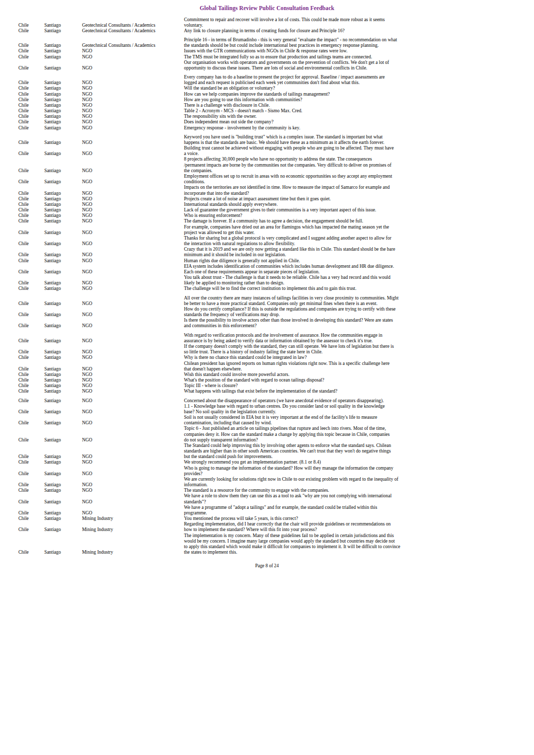Global Tailings Review Public Consultation Feedback
| | | | Commitment to repair and recover will involve a lot of costs. This could be made more robust as it seems |
| Chile | Santiago | Geotechnical Consultants / Academics | voluntary. |
| Chile | Santiago | Geotechnical Consultants / Academics | Any link to closure planning in terms of creating funds for closure and Principle 16? |
| | | | Principle 16 - in terms of Brumadinho - this is very general "evaluate the impact" - no recommendation on what |
| Chile | Santiago | Geotechnical Consultants / Academics | the standards should be but could include international best practices in emergency response planning. |
| Chile | Santiago | NGO | Issues with the GTR communications with NGOs in Chile & response rates were low. |
| Chile | Santiago | NGO | The TMS must be integrated fully so as to ensure that production and tailings teams are connected. |
| | | | Our organisation works with operators and governments on the prevention of conflicts. We don't get a lot of |
| Chile | Santiago | NGO | opportunity to discuss these issues. There are lots of social and environmental conflicts in Chile. |
| | | | Every company has to do a baseline to present the project for approval. Baseline / impact assessments are |
| Chile | Santiago | NGO | logged and each request is publicised each week yet communities don't find about what this. |
| Chile | Santiago | NGO | Will the standard be an obligation or voluntary? |
| Chile | Santiago | NGO | How can we help companies improve the standards of tailings management? |
| Chile | Santiago | NGO | How are you going to use this information with communities? |
| Chile | Santiago | NGO | There is a challenge with disclosure in Chile. |
| Chile | Santiago | NGO | Table 2 - Acronym - MCS - doesn't match - Sismo Max. Cred. |
| Chile | Santiago | NGO | The responsibility sits with the owner. |
| Chile | Santiago | NGO | Does independent mean out side the company? |
| Chile | Santiago | NGO | Emergency response - involvement by the community is key. |
| | | | Keyword you have used is "building trust" which is a complex issue. The standard is important but what |
| Chile | Santiago | NGO | happens is that the standards are basic. We should have these as a minimum as it affects the earth forever. |
| | | | Building trust cannot be achieved without engaging with people who are going to be affected. They must have |
| Chile | Santiago | NGO | a voice. |
| | | | 8 projects affecting 30,000 people who have no opportunity to address the state. The consequences |
| | | | /permanent impacts are borne by the communities not the companies. Very difficult to deliver on promises of |
| Chile | Santiago | NGO | the companies. |
| | | | Employment offices set up to recruit in areas with no economic opportunities so they accept any employment |
| Chile | Santiago | NGO | conditions. |
| | | | Impacts on the territories are not identified in time. How to measure the impact of Samarco for example and |
| Chile | Santiago | NGO | incorporate that into the standard? |
| Chile | Santiago | NGO | Projects create a lot of noise at impact assessment time but then it goes quiet. |
| Chile | Santiago | NGO | International standards should apply everywhere. |
| Chile | Santiago | NGO | Lack of guarantee the government gives to their communities is a very important aspect of this issue. |
| Chile | Santiago | NGO | Who is ensuring enforcement? |
| Chile | Santiago | NGO | The damage is forever. If a community has to agree a decision, the engagement should be full. |
| | | | For example, companies have dried out an area for flamingos which has impacted the mating season yet the |
| Chile | Santiago | NGO | project was allowed to get this water. |
| | | | Thanks for sharing but a global protocol is very complicated and I suggest adding another aspect to allow for |
| Chile | Santiago | NGO | the interaction with natural regulations to allow flexibility. |
| | | | Crazy that it is 2019 and we are only now getting a standard like this in Chile. This standard should be the bare |
| Chile | Santiago | NGO | minimum and it should be included in our legislation. |
| Chile | Santiago | NGO | Human rights due diligence is generally not applied in Chile. |
| | | | EIA system includes identification of communities which includes human development and HR due diligence. |
| Chile | Santiago | NGO | Each one of these requirements appear in separate pieces of legislation. |
| | | | You talk about trust - The challenge is that it needs to be reliable. Chile has a very bad record and this would |
| Chile | Santiago | NGO | likely be applied to monitoring rather than to design. |
| Chile | Santiago | NGO | The challenge will be to find the correct institution to implement this and to gain this trust. |
| | | | All over the country there are many instances of tailings facilities in very close proximity to communities. Might |
| Chile | Santiago | NGO | be better to have a more practical standard. Companies only get minimal fines when there is an event. |
| | | | How do you certify compliance? If this is outside the regulations and companies are trying to certify with these |
| Chile | Santiago | NGO | standards the frequency of verifications may drop. |
| | | | Is there the possibility to involve actors other than those involved in developing this standard? Were are states |
| Chile | Santiago | NGO | and communities in this enforcement? |
| | | | With regard to verification protocols and the involvement of assurance. How the communities engage in |
| Chile | Santiago | NGO | assurance is by being asked to verify data or information obtained by the assessor to check it's true. |
| | | | If the company doesn't comply with the standard, they can still operate. We have lots of legislation but there is |
| Chile | Santiago | NGO | so little trust. There is a history of industry failing the state here in Chile. |
| Chile | Santiago | NGO | Why is there no chance this standard could be integrated in law? |
| | | | Chilean president has ignored reports on human rights violations right now. This is a specific challenge here |
| Chile | Santiago | NGO | that doesn't happen elsewhere. |
| Chile | Santiago | NGO | Wish this standard could involve more powerful actors. |
| Chile | Santiago | NGO | What's the position of the standard with regard to ocean tailings disposal? |
| Chile | Santiago | NGO | Topic III - where is closure? |
| Chile | Santiago | NGO | What happens with tailings that exist before the implementation of the standard? |
| Chile | Santiago | NGO | Concerned about the disappearance of operators (we have anecdotal evidence of operators disappearing). |
| | | | 1.1 - Knowledge base with regard to urban centres. Do you consider land or soil quality in the knowledge |
| Chile | Santiago | NGO | base? No soil quality in the legislation currently. |
| | | | Soil is not usually considered in EIA but it is very important at the end of the facility's life to measure |
| Chile | Santiago | NGO | contamination, including that caused by wind. |
| | | | Topic 6 - Just published an article on tailings pipelines that rupture and leech into rivers. Most of the time, |
| | | | companies deny it. How can the standard make a change by applying this topic because in Chile, companies |
| Chile | Santiago | NGO | do not supply transparent information? |
| | | | The Standard could help improving this by involving other agents to enforce what the standard says. Chilean |
| | | | standards are higher than in other south American countries. We can't trust that they won't do negative things |
| Chile | Santiago | NGO | but the standard could push for improvements. |
| Chile | Santiago | NGO | We strongly recommend you get an implementation partner. (8.1 or 8.4) |
| | | | Who is going to manage the information of the standard? How will they manage the information the company |
| Chile | Santiago | NGO | provides? |
| | | | We are currently looking for solutions right now in Chile to our existing problem with regard to the inequality of |
| Chile | Santiago | NGO | information. |
| Chile | Santiago | NGO | The standard is a resource for the community to engage with the companies. |
| | | | We have a role to show them they can use this as a tool to ask "why are you not complying with international |
| Chile | Santiago | NGO | standards"? |
| | | | We have a programme of "adopt a tailings" and for example, the standard could be trialled within this |
| Chile | Santiago | NGO | programme. |
| Chile | Santiago | Mining Industry | You mentioned the process will take 5 years, is this correct? |
| | | | Regarding implementation, did I hear correctly that the chair will provide guidelines or recommendations on |
| Chile | Santiago | Mining Industry | how to implement the standard? Where will this fit into your process? |
| | | | The implementation is my concern. Many of these guidelines fail to be applied in certain jurisdictions and this |
| | | | would be my concern. I imagine many large companies would apply the standard but countries may decide not |
| | | | to apply this standard which would make it difficult for companies to implement it. It will be difficult to convince |
| Chile | Santiago | Mining Industry | the states to implement this. |
Page 8 of 24